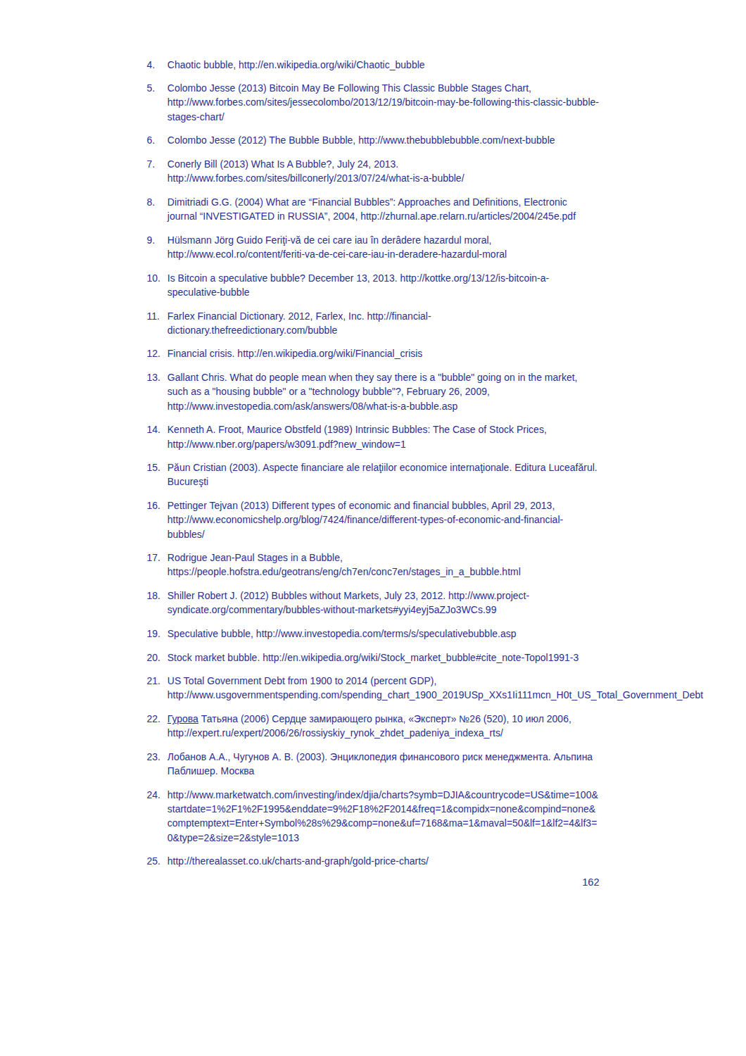Chaotic bubble, http://en.wikipedia.org/wiki/Chaotic_bubble
Colombo Jesse (2013) Bitcoin May Be Following This Classic Bubble Stages Chart,
http://www.forbes.com/sites/jessecolombo/2013/12/19/bitcoin-may-be-following-this-classic-bubble-stages-chart/
Colombo Jesse (2012) The Bubble Bubble, http://www.thebubblebubble.com/next-bubble
Conerly Bill (2013) What Is A Bubble?, July 24, 2013.
http://www.forbes.com/sites/billconerly/2013/07/24/what-is-a-bubble/
Dimitriadi G.G. (2004) What are “Financial Bubbles”: Approaches and Definitions, Electronic journal “INVESTIGATED in RUSSIA”, 2004, http://zhurnal.ape.relarn.ru/articles/2004/245e.pdf
Hülsmann Jörg Guido Feriţi-vă de cei care iau în derâdere hazardul moral,
http://www.ecol.ro/content/feriti-va-de-cei-care-iau-in-deradere-hazardul-moral
Is Bitcoin a speculative bubble? December 13, 2013. http://kottke.org/13/12/is-bitcoin-a-speculative-bubble
Farlex Financial Dictionary. 2012, Farlex, Inc. http://financial-dictionary.thefreedictionary.com/bubble
Financial crisis. http://en.wikipedia.org/wiki/Financial_crisis
Gallant Chris. What do people mean when they say there is a "bubble" going on in the market, such as a "housing bubble" or a "technology bubble"?, February 26, 2009,
http://www.investopedia.com/ask/answers/08/what-is-a-bubble.asp
Kenneth A. Froot, Maurice Obstfeld (1989) Intrinsic Bubbles: The Case of Stock Prices,
http://www.nber.org/papers/w3091.pdf?new_window=1
Păun Cristian (2003). Aspecte financiare ale relaţiilor economice internaţionale. Editura Luceafărul. Bucureşti
Pettinger Tejvan (2013) Different types of economic and financial bubbles, April 29, 2013,
http://www.economicshelp.org/blog/7424/finance/different-types-of-economic-and-financial-bubbles/
Rodrigue Jean-Paul Stages in a Bubble,
https://people.hofstra.edu/geotrans/eng/ch7en/conc7en/stages_in_a_bubble.html
Shiller Robert J. (2012) Bubbles without Markets, July 23, 2012. http://www.project-syndicate.org/commentary/bubbles-without-markets#yyi4eyj5aZJo3WCs.99
Speculative bubble, http://www.investopedia.com/terms/s/speculativebubble.asp
Stock market bubble. http://en.wikipedia.org/wiki/Stock_market_bubble#cite_note-Topol1991-3
US Total Government Debt from 1900 to 2014 (percent GDP),
http://www.usgovernmentspending.com/spending_chart_1900_2019USp_XXs1Ii111mcn_H0t_US_Total_Government_Debt
Гурова Татьяна (2006) Сердце замирающего рынка, «Эксперт» №26 (520), 10 июл 2006,
http://expert.ru/expert/2006/26/rossiyskiy_rynok_zhdet_padeniya_indexa_rts/
Лобанов А.А., Чугунов А. В. (2003). Энциклопедия финансового риск менеджмента. Альпина Паблишер. Москва
http://www.marketwatch.com/investing/index/djia/charts?symb=DJIA&countrycode=US&time=100&startdate=1%2F1%2F1995&enddate=9%2F18%2F2014&freq=1&compidx=none&compind=none&comptemptext=Enter+Symbol%28s%29&comp=none&uf=7168&ma=1&maval=50&lf=1&lf2=4&lf3=0&type=2&size=2&style=1013
http://therealasset.co.uk/charts-and-graph/gold-price-charts/
162